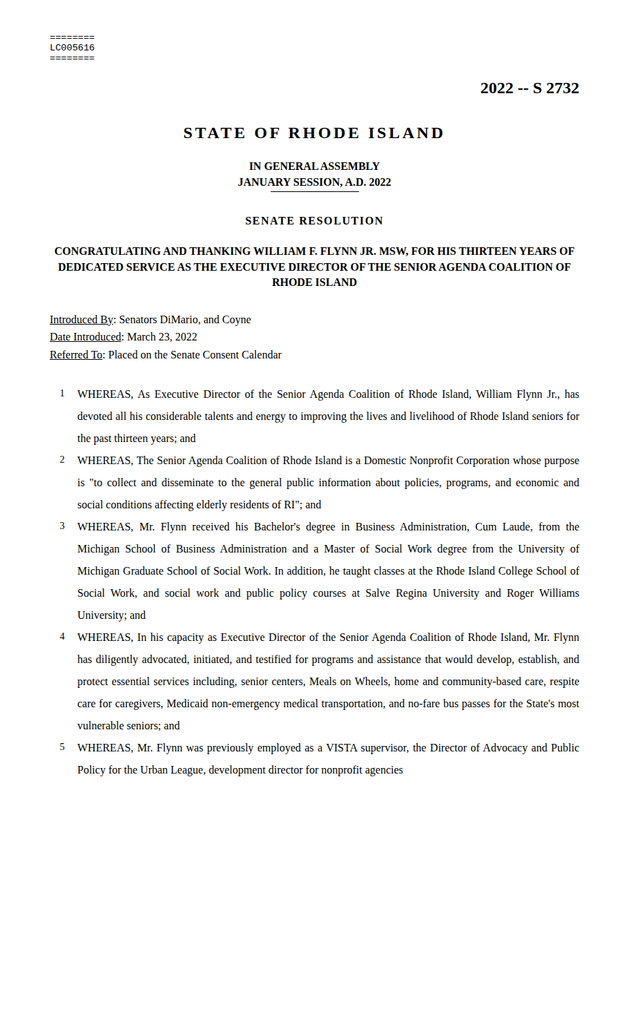========
LC005616
========
2022 -- S 2732
STATE OF RHODE ISLAND
IN GENERAL ASSEMBLY
JANUARY SESSION, A.D. 2022
SENATE RESOLUTION
CONGRATULATING AND THANKING WILLIAM F. FLYNN JR. MSW, FOR HIS THIRTEEN YEARS OF DEDICATED SERVICE AS THE EXECUTIVE DIRECTOR OF THE SENIOR AGENDA COALITION OF RHODE ISLAND
Introduced By: Senators DiMario, and Coyne
Date Introduced: March 23, 2022
Referred To: Placed on the Senate Consent Calendar
WHEREAS, As Executive Director of the Senior Agenda Coalition of Rhode Island, William Flynn Jr., has devoted all his considerable talents and energy to improving the lives and livelihood of Rhode Island seniors for the past thirteen years; and
WHEREAS, The Senior Agenda Coalition of Rhode Island is a Domestic Nonprofit Corporation whose purpose is "to collect and disseminate to the general public information about policies, programs, and economic and social conditions affecting elderly residents of RI"; and
WHEREAS, Mr. Flynn received his Bachelor's degree in Business Administration, Cum Laude, from the Michigan School of Business Administration and a Master of Social Work degree from the University of Michigan Graduate School of Social Work. In addition, he taught classes at the Rhode Island College School of Social Work, and social work and public policy courses at Salve Regina University and Roger Williams University; and
WHEREAS, In his capacity as Executive Director of the Senior Agenda Coalition of Rhode Island, Mr. Flynn has diligently advocated, initiated, and testified for programs and assistance that would develop, establish, and protect essential services including, senior centers, Meals on Wheels, home and community-based care, respite care for caregivers, Medicaid non-emergency medical transportation, and no-fare bus passes for the State's most vulnerable seniors; and
WHEREAS, Mr. Flynn was previously employed as a VISTA supervisor, the Director of Advocacy and Public Policy for the Urban League, development director for nonprofit agencies